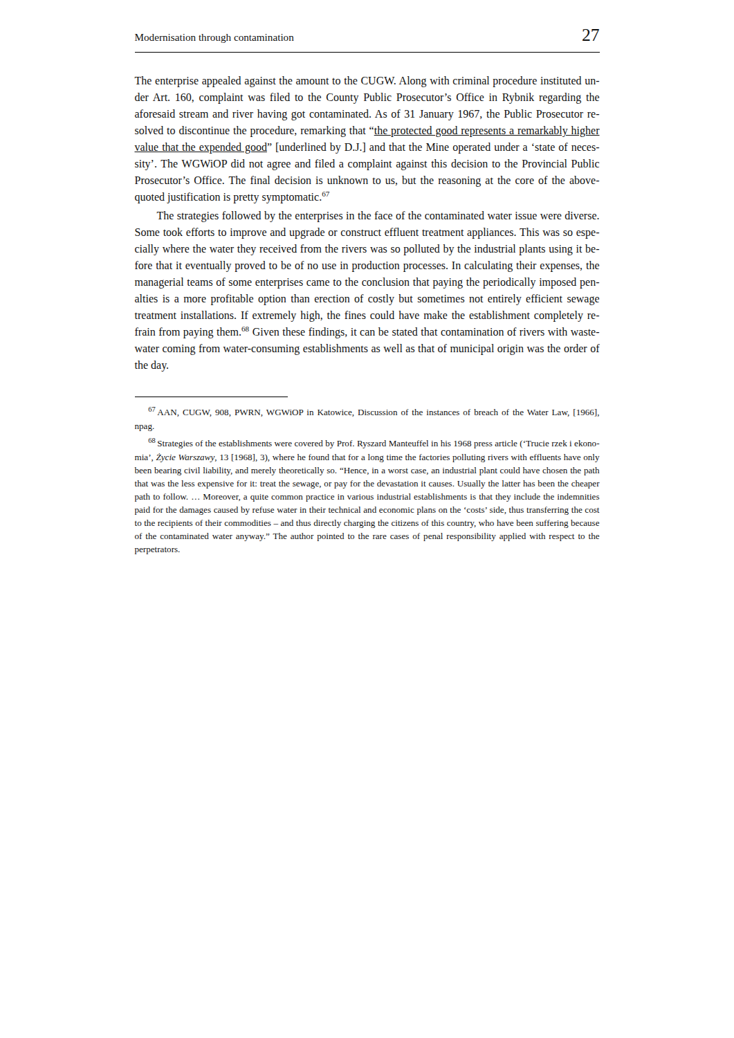Modernisation through contamination 27
The enterprise appealed against the amount to the CUGW. Along with criminal procedure instituted under Art. 160, complaint was filed to the County Public Prosecutor’s Office in Rybnik regarding the aforesaid stream and river having got contaminated. As of 31 January 1967, the Public Prosecutor resolved to discontinue the procedure, remarking that “the protected good represents a remarkably higher value that the expended good” [underlined by D.J.] and that the Mine operated under a ‘state of necessity’. The WGWiOP did not agree and filed a complaint against this decision to the Provincial Public Prosecutor’s Office. The final decision is unknown to us, but the reasoning at the core of the above-quoted justification is pretty symptomatic.67
The strategies followed by the enterprises in the face of the contaminated water issue were diverse. Some took efforts to improve and upgrade or construct effluent treatment appliances. This was so especially where the water they received from the rivers was so polluted by the industrial plants using it before that it eventually proved to be of no use in production processes. In calculating their expenses, the managerial teams of some enterprises came to the conclusion that paying the periodically imposed penalties is a more profitable option than erection of costly but sometimes not entirely efficient sewage treatment installations. If extremely high, the fines could have make the establishment completely refrain from paying them.68 Given these findings, it can be stated that contamination of rivers with wastewater coming from water-consuming establishments as well as that of municipal origin was the order of the day.
67 AAN, CUGW, 908, PWRN, WGWiOP in Katowice, Discussion of the instances of breach of the Water Law, [1966], npag.
68 Strategies of the establishments were covered by Prof. Ryszard Manteuffel in his 1968 press article (‘Trucie rzek i ekonomia’, Życie Warszawy, 13 [1968], 3), where he found that for a long time the factories polluting rivers with effluents have only been bearing civil liability, and merely theoretically so. “Hence, in a worst case, an industrial plant could have chosen the path that was the less expensive for it: treat the sewage, or pay for the devastation it causes. Usually the latter has been the cheaper path to follow. … Moreover, a quite common practice in various industrial establishments is that they include the indemnities paid for the damages caused by refuse water in their technical and economic plans on the ‘costs’ side, thus transferring the cost to the recipients of their commodities – and thus directly charging the citizens of this country, who have been suffering because of the contaminated water anyway.” The author pointed to the rare cases of penal responsibility applied with respect to the perpetrators.